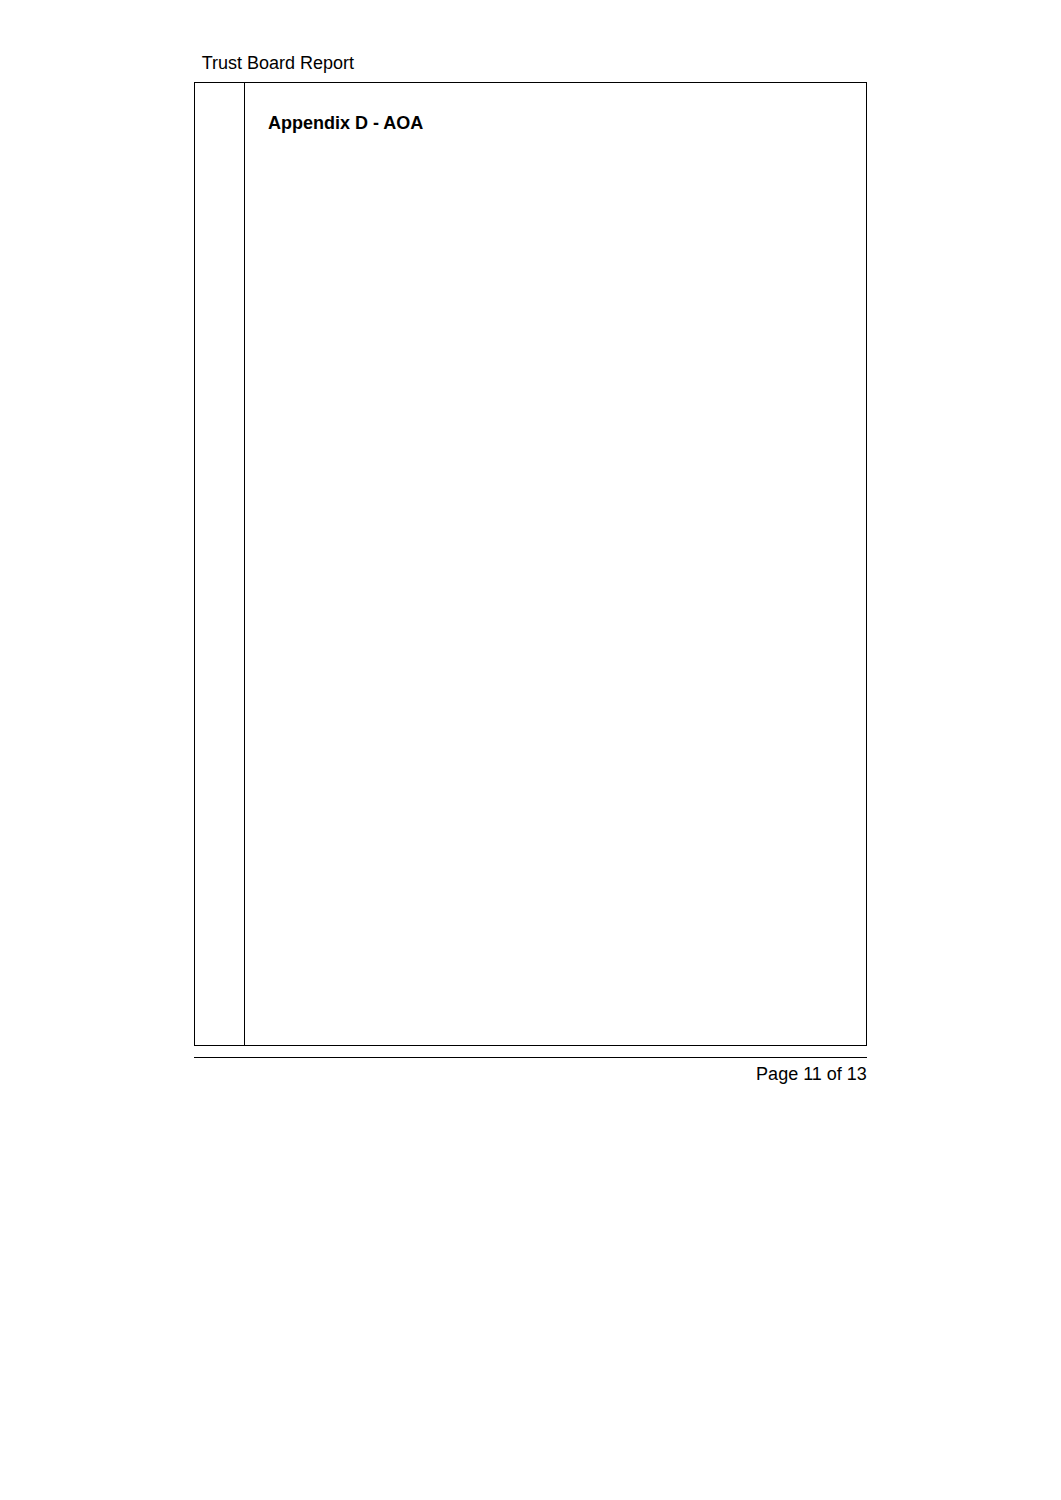Trust Board Report
Appendix D - AOA
Page 11 of 13